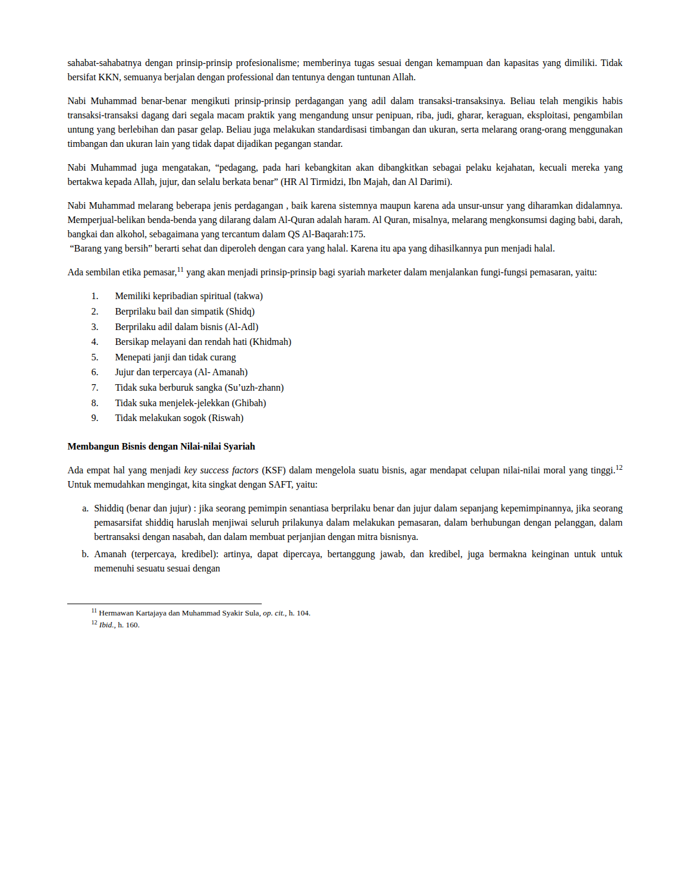sahabat-sahabatnya dengan prinsip-prinsip profesionalisme; memberinya tugas sesuai dengan kemampuan dan kapasitas yang dimiliki. Tidak bersifat KKN, semuanya berjalan dengan professional dan tentunya dengan tuntunan Allah.
Nabi Muhammad benar-benar mengikuti prinsip-prinsip perdagangan yang adil dalam transaksi-transaksinya. Beliau telah mengikis habis transaksi-transaksi dagang dari segala macam praktik yang mengandung unsur penipuan, riba, judi, gharar, keraguan, eksploitasi, pengambilan untung yang berlebihan dan pasar gelap. Beliau juga melakukan standardisasi timbangan dan ukuran, serta melarang orang-orang menggunakan timbangan dan ukuran lain yang tidak dapat dijadikan pegangan standar.
Nabi Muhammad juga mengatakan, “pedagang, pada hari kebangkitan akan dibangkitkan sebagai pelaku kejahatan, kecuali mereka yang bertakwa kepada Allah, jujur, dan selalu berkata benar” (HR Al Tirmidzi, Ibn Majah, dan Al Darimi).
Nabi Muhammad melarang beberapa jenis perdagangan , baik karena sistemnya maupun karena ada unsur-unsur yang diharamkan didalamnya. Memperjual-belikan benda-benda yang dilarang dalam Al-Quran adalah haram. Al Quran, misalnya, melarang mengkonsumsi daging babi, darah, bangkai dan alkohol, sebagaimana yang tercantum dalam QS Al-Baqarah:175.
“Barang yang bersih” berarti sehat dan diperoleh dengan cara yang halal. Karena itu apa yang dihasilkannya pun menjadi halal.
Ada sembilan etika pemasar,11 yang akan menjadi prinsip-prinsip bagi syariah marketer dalam menjalankan fungi-fungsi pemasaran, yaitu:
1. Memiliki kepribadian spiritual (takwa)
2. Berprilaku bail dan simpatik (Shidq)
3. Berprilaku adil dalam bisnis (Al-Adl)
4. Bersikap melayani dan rendah hati (Khidmah)
5. Menepati janji dan tidak curang
6. Jujur dan terpercaya (Al- Amanah)
7. Tidak suka berburuk sangka (Su’uzh-zhann)
8. Tidak suka menjelek-jelekkan (Ghibah)
9. Tidak melakukan sogok (Riswah)
Membangun Bisnis dengan Nilai-nilai Syariah
Ada empat hal yang menjadi key success factors (KSF) dalam mengelola suatu bisnis, agar mendapat celupan nilai-nilai moral yang tinggi.12 Untuk memudahkan mengingat, kita singkat dengan SAFT, yaitu:
Shiddiq (benar dan jujur) : jika seorang pemimpin senantiasa berprilaku benar dan jujur dalam sepanjang kepemimpinannya, jika seorang pemasarsifat shiddiq haruslah menjiwai seluruh prilakunya dalam melakukan pemasaran, dalam berhubungan dengan pelanggan, dalam bertransaksi dengan nasabah, dan dalam membuat perjanjian dengan mitra bisnisnya.
Amanah (terpercaya, kredibel): artinya, dapat dipercaya, bertanggung jawab, dan kredibel, juga bermakna keinginan untuk untuk memenuhi sesuatu sesuai dengan
11 Hermawan Kartajaya dan Muhammad Syakir Sula, op. cit., h. 104.
12 Ibid., h. 160.